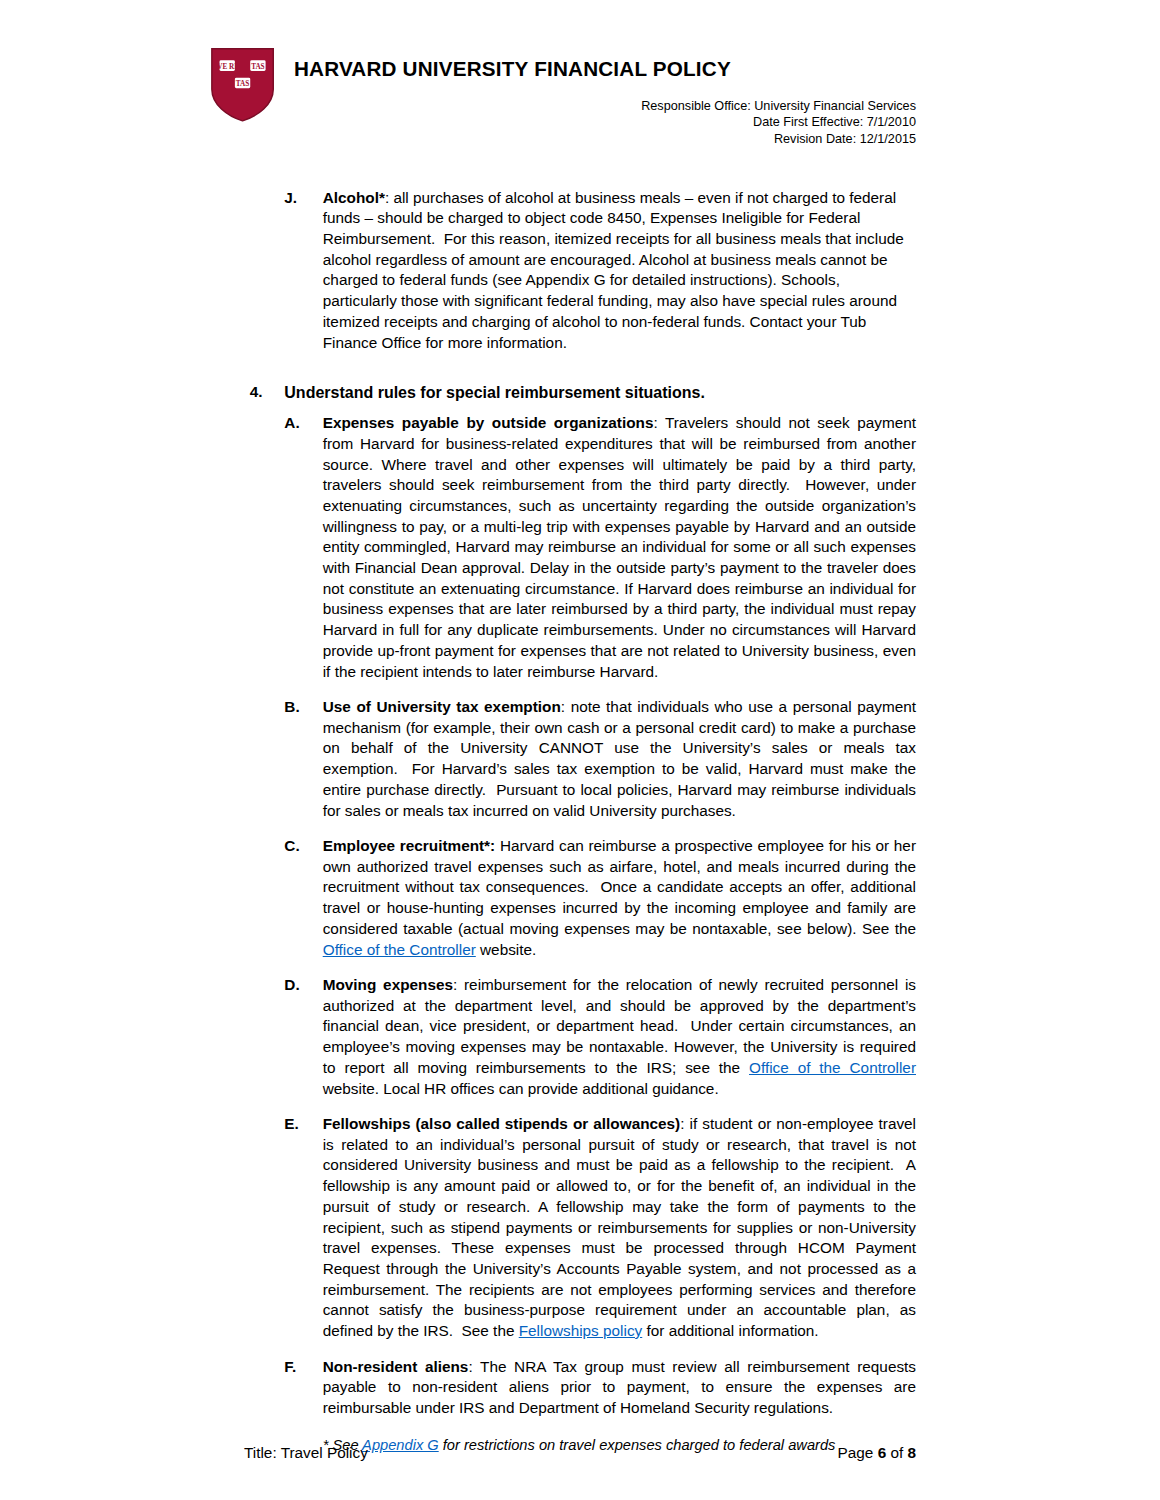VE RI TAS TAS
HARVARD UNIVERSITY FINANCIAL POLICY
Responsible Office: University Financial Services
Date First Effective: 7/1/2010
Revision Date: 12/1/2015
J. Alcohol*: all purchases of alcohol at business meals – even if not charged to federal funds – should be charged to object code 8450, Expenses Ineligible for Federal Reimbursement. For this reason, itemized receipts for all business meals that include alcohol regardless of amount are encouraged. Alcohol at business meals cannot be charged to federal funds (see Appendix G for detailed instructions). Schools, particularly those with significant federal funding, may also have special rules around itemized receipts and charging of alcohol to non-federal funds. Contact your Tub Finance Office for more information.
4. Understand rules for special reimbursement situations.
A. Expenses payable by outside organizations: Travelers should not seek payment from Harvard for business-related expenditures that will be reimbursed from another source. Where travel and other expenses will ultimately be paid by a third party, travelers should seek reimbursement from the third party directly. However, under extenuating circumstances, such as uncertainty regarding the outside organization’s willingness to pay, or a multi-leg trip with expenses payable by Harvard and an outside entity commingled, Harvard may reimburse an individual for some or all such expenses with Financial Dean approval. Delay in the outside party’s payment to the traveler does not constitute an extenuating circumstance. If Harvard does reimburse an individual for business expenses that are later reimbursed by a third party, the individual must repay Harvard in full for any duplicate reimbursements. Under no circumstances will Harvard provide up-front payment for expenses that are not related to University business, even if the recipient intends to later reimburse Harvard.
B. Use of University tax exemption: note that individuals who use a personal payment mechanism (for example, their own cash or a personal credit card) to make a purchase on behalf of the University CANNOT use the University’s sales or meals tax exemption. For Harvard’s sales tax exemption to be valid, Harvard must make the entire purchase directly. Pursuant to local policies, Harvard may reimburse individuals for sales or meals tax incurred on valid University purchases.
C. Employee recruitment*: Harvard can reimburse a prospective employee for his or her own authorized travel expenses such as airfare, hotel, and meals incurred during the recruitment without tax consequences. Once a candidate accepts an offer, additional travel or house-hunting expenses incurred by the incoming employee and family are considered taxable (actual moving expenses may be nontaxable, see below). See the Office of the Controller website.
D. Moving expenses: reimbursement for the relocation of newly recruited personnel is authorized at the department level, and should be approved by the department’s financial dean, vice president, or department head. Under certain circumstances, an employee’s moving expenses may be nontaxable. However, the University is required to report all moving reimbursements to the IRS; see the Office of the Controller website. Local HR offices can provide additional guidance.
E. Fellowships (also called stipends or allowances): if student or non-employee travel is related to an individual’s personal pursuit of study or research, that travel is not considered University business and must be paid as a fellowship to the recipient. A fellowship is any amount paid or allowed to, or for the benefit of, an individual in the pursuit of study or research. A fellowship may take the form of payments to the recipient, such as stipend payments or reimbursements for supplies or non-University travel expenses. These expenses must be processed through HCOM Payment Request through the University’s Accounts Payable system, and not processed as a reimbursement. The recipients are not employees performing services and therefore cannot satisfy the business-purpose requirement under an accountable plan, as defined by the IRS. See the Fellowships policy for additional information.
F. Non-resident aliens: The NRA Tax group must review all reimbursement requests payable to non-resident aliens prior to payment, to ensure the expenses are reimbursable under IRS and Department of Homeland Security regulations.
* See Appendix G for restrictions on travel expenses charged to federal awards
Title: Travel Policy
Page 6 of 8